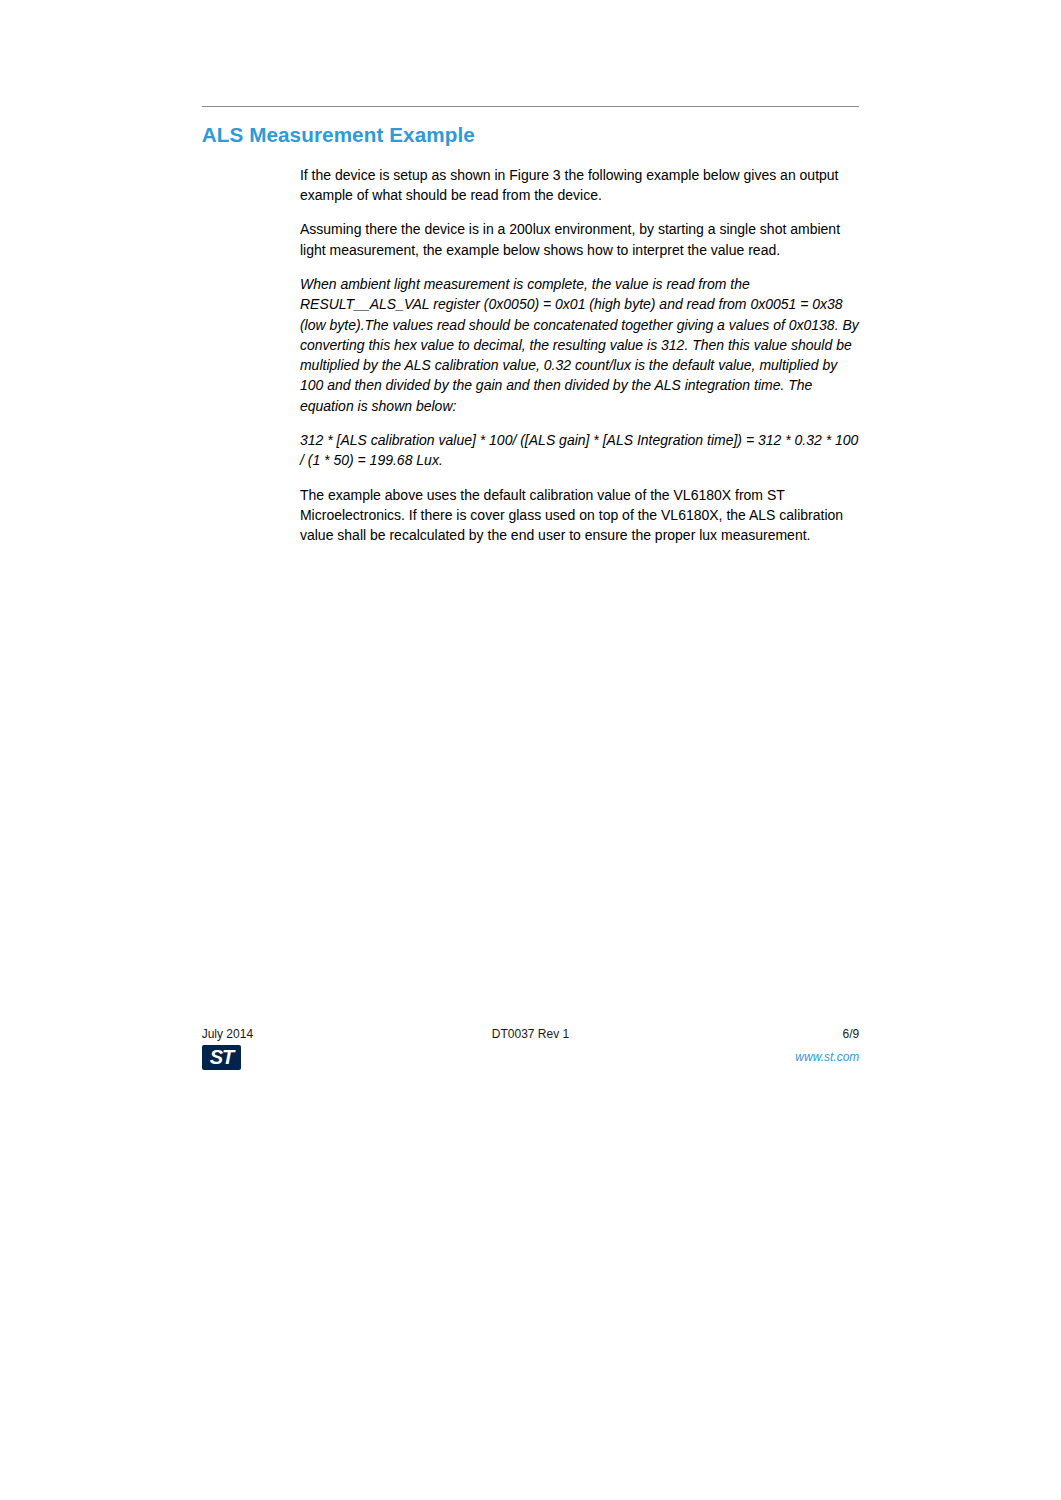ALS Measurement Example
If the device is setup as shown in Figure 3 the following example below gives an output example of what should be read from the device.
Assuming there the device is in a 200lux environment, by starting a single shot ambient light measurement, the example below shows how to interpret the value read.
When ambient light measurement is complete, the value is read from the RESULT__ALS_VAL register (0x0050) = 0x01 (high byte) and read from 0x0051 = 0x38 (low byte).The values read should be concatenated together giving a values of 0x0138. By converting this hex value to decimal, the resulting value is 312. Then this value should be multiplied by the ALS calibration value, 0.32 count/lux is the default value, multiplied by 100 and then divided by the gain and then divided by the ALS integration time. The equation is shown below:
312 * [ALS calibration value] * 100/ ([ALS gain] * [ALS Integration time]) = 312 * 0.32 * 100 / (1 * 50) = 199.68 Lux.
The example above uses the default calibration value of the VL6180X from ST Microelectronics. If there is cover glass used on top of the VL6180X, the ALS calibration value shall be recalculated by the end user to ensure the proper lux measurement.
July 2014
DT0037 Rev 1
6/9
ST
www.st.com